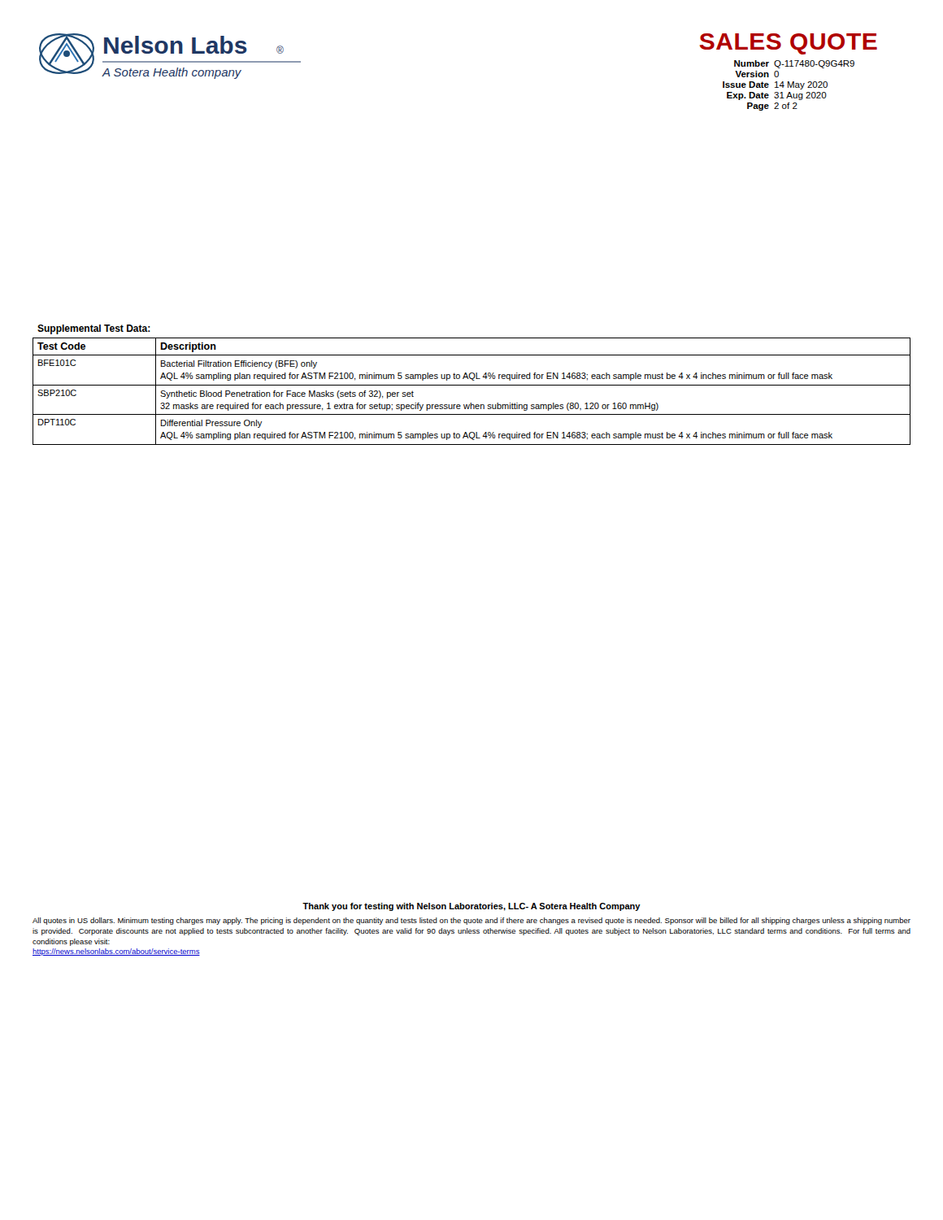Nelson Labs ® A Sotera Health company
SALES QUOTE
| Number | Q-117480-Q9G4R9 |
| Version | 0 |
| Issue Date | 14 May 2020 |
| Exp. Date | 31 Aug 2020 |
| Page | 2 of 2 |
Supplemental Test Data:
| Test Code | Description |
| --- | --- |
| BFE101C | Bacterial Filtration Efficiency (BFE) only AQL 4% sampling plan required for ASTM F2100, minimum 5 samples up to AQL 4% required for EN 14683; each sample must be 4 x 4 inches minimum or full face mask |
| SBP210C | Synthetic Blood Penetration for Face Masks (sets of 32), per set 32 masks are required for each pressure, 1 extra for setup; specify pressure when submitting samples (80, 120 or 160 mmHg) |
| DPT110C | Differential Pressure Only AQL 4% sampling plan required for ASTM F2100, minimum 5 samples up to AQL 4% required for EN 14683; each sample must be 4 x 4 inches minimum or full face mask |
Thank you for testing with Nelson Laboratories, LLC- A Sotera Health Company
All quotes in US dollars. Minimum testing charges may apply. The pricing is dependent on the quantity and tests listed on the quote and if there are changes a revised quote is needed. Sponsor will be billed for all shipping charges unless a shipping number is provided. Corporate discounts are not applied to tests subcontracted to another facility. Quotes are valid for 90 days unless otherwise specified. All quotes are subject to Nelson Laboratories, LLC standard terms and conditions. For full terms and conditions please visit:
https://news.nelsonlabs.com/about/service-terms